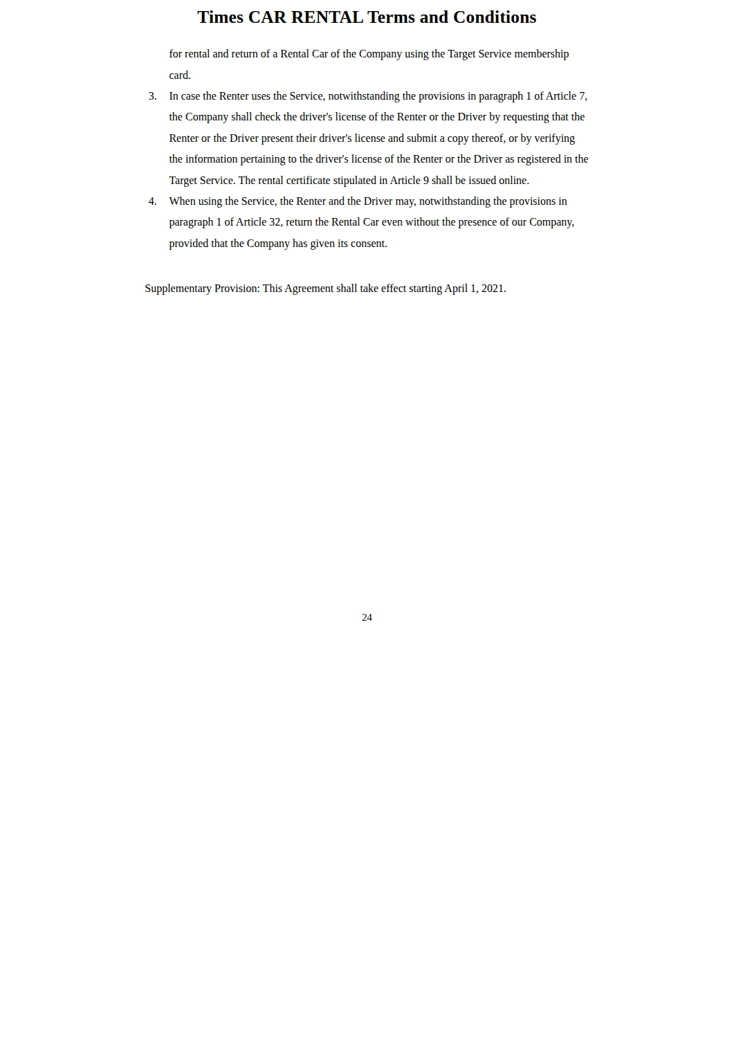Times CAR RENTAL Terms and Conditions
for rental and return of a Rental Car of the Company using the Target Service membership card.
3. In case the Renter uses the Service, notwithstanding the provisions in paragraph 1 of Article 7, the Company shall check the driver's license of the Renter or the Driver by requesting that the Renter or the Driver present their driver's license and submit a copy thereof, or by verifying the information pertaining to the driver's license of the Renter or the Driver as registered in the Target Service. The rental certificate stipulated in Article 9 shall be issued online.
4. When using the Service, the Renter and the Driver may, notwithstanding the provisions in paragraph 1 of Article 32, return the Rental Car even without the presence of our Company, provided that the Company has given its consent.
Supplementary Provision: This Agreement shall take effect starting April 1, 2021.
24